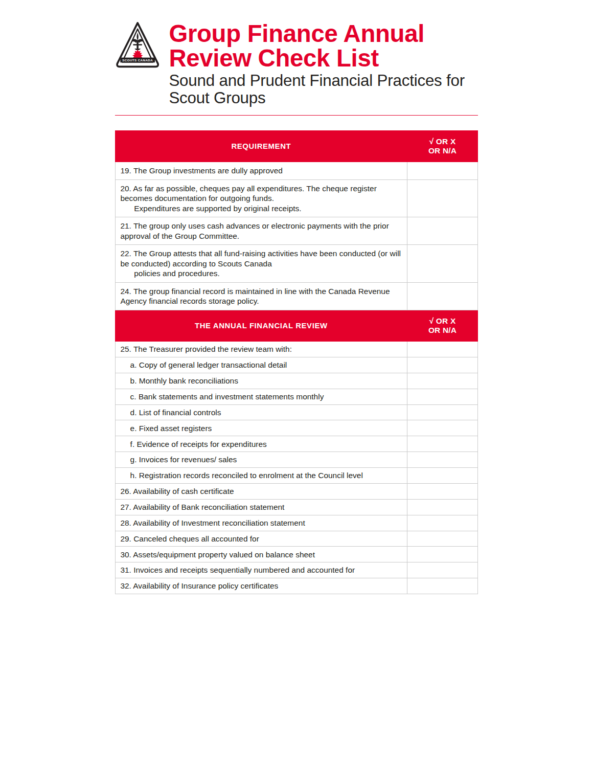SCOUTS CANADA
Group Finance Annual Review Check List
Sound and Prudent Financial Practices for Scout Groups
| REQUIREMENT | √ OR X OR N/A |
| --- | --- |
| 19. The Group investments are dully approved | |
| 20. As far as possible, cheques pay all expenditures. The cheque register becomes documentation for outgoing funds. Expenditures are supported by original receipts. | |
| 21. The group only uses cash advances or electronic payments with the prior approval of the Group Committee. | |
| 22. The Group attests that all fund-raising activities have been conducted (or will be conducted) according to Scouts Canada policies and procedures. | |
| 24. The group financial record is maintained in line with the Canada Revenue Agency financial records storage policy. | |
| THE ANNUAL FINANCIAL REVIEW | √ OR X OR N/A |
| 25. The Treasurer provided the review team with: | |
| a. Copy of general ledger transactional detail | |
| b. Monthly bank reconciliations | |
| c. Bank statements and investment statements monthly | |
| d. List of financial controls | |
| e. Fixed asset registers | |
| f. Evidence of receipts for expenditures | |
| g. Invoices for revenues/ sales | |
| h. Registration records reconciled to enrolment at the Council level | |
| 26. Availability of cash certificate | |
| 27. Availability of Bank reconciliation statement | |
| 28. Availability of Investment reconciliation statement | |
| 29. Canceled cheques all accounted for | |
| 30. Assets/equipment property valued on balance sheet | |
| 31. Invoices and receipts sequentially numbered and accounted for | |
| 32. Availability of Insurance policy certificates | |